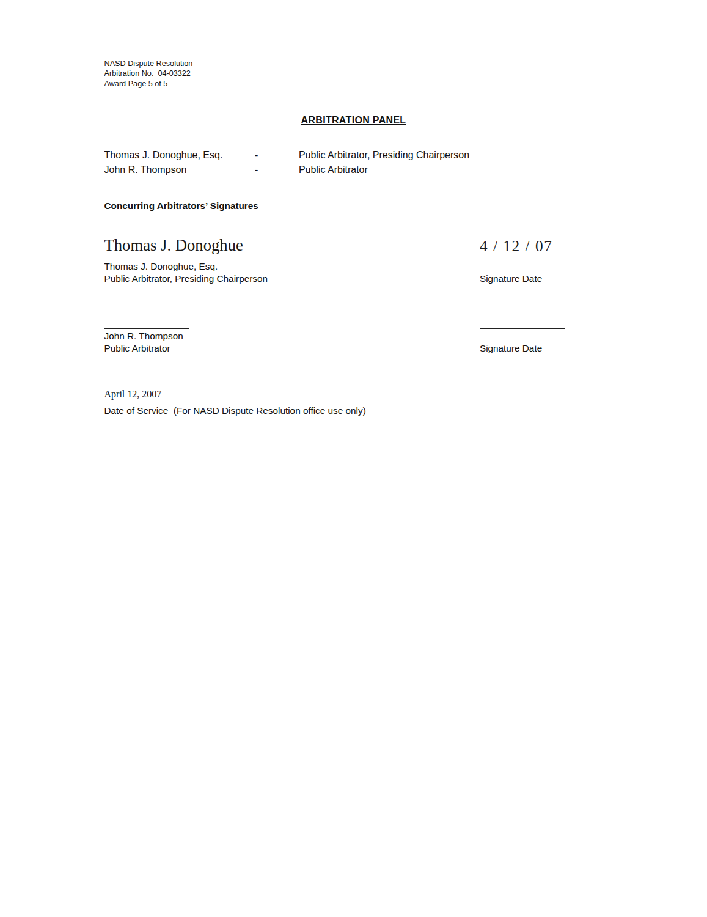NASD Dispute Resolution
Arbitration No. 04-03322
Award Page 5 of 5
ARBITRATION PANEL
| Thomas J. Donoghue, Esq. | - | Public Arbitrator, Presiding Chairperson |
| John R. Thompson | - | Public Arbitrator |
Concurring Arbitrators’ Signatures
Thomas J. Donoghue
4 / 12 / 07
Thomas J. Donoghue, Esq.
Public Arbitrator, Presiding Chairperson
Signature Date
John R. Thompson
Public Arbitrator
Signature Date
April 12, 2007
Date of Service (For NASD Dispute Resolution office use only)